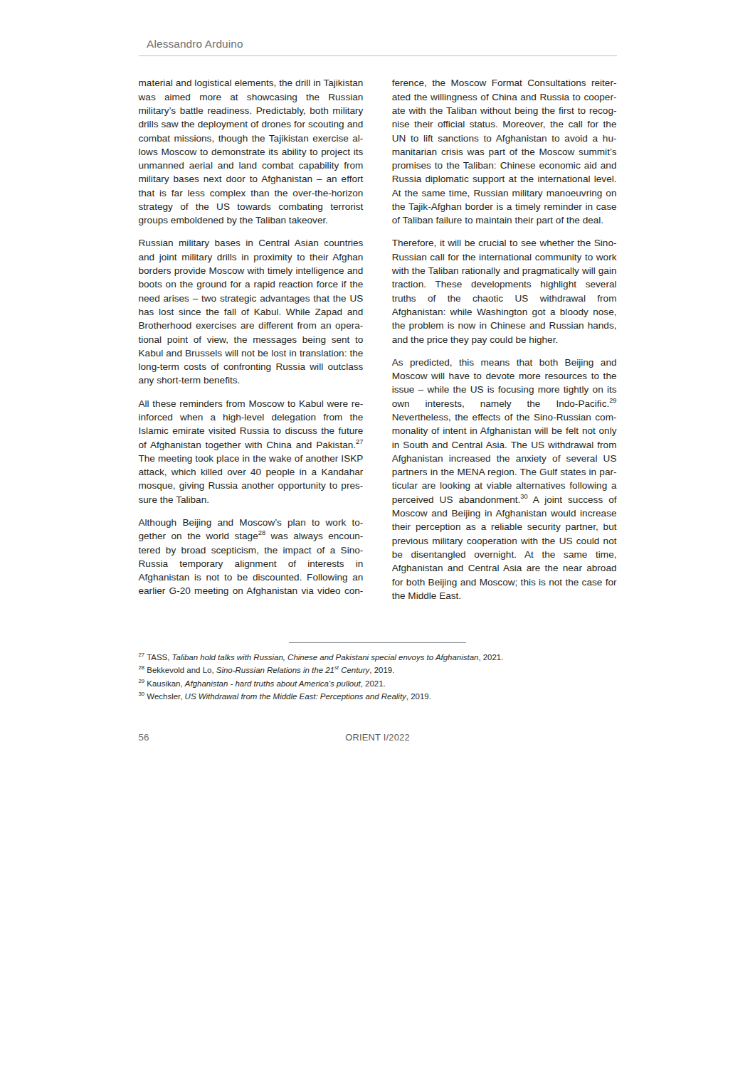Alessandro Arduino
material and logistical elements, the drill in Tajikistan was aimed more at showcasing the Russian military’s battle readiness. Predictably, both military drills saw the deployment of drones for scouting and combat missions, though the Tajikistan exercise allows Moscow to demonstrate its ability to project its unmanned aerial and land combat capability from military bases next door to Afghanistan – an effort that is far less complex than the over-the-horizon strategy of the US towards combating terrorist groups emboldened by the Taliban takeover.
Russian military bases in Central Asian countries and joint military drills in proximity to their Afghan borders provide Moscow with timely intelligence and boots on the ground for a rapid reaction force if the need arises – two strategic advantages that the US has lost since the fall of Kabul. While Zapad and Brotherhood exercises are different from an operational point of view, the messages being sent to Kabul and Brussels will not be lost in translation: the long-term costs of confronting Russia will outclass any short-term benefits.
All these reminders from Moscow to Kabul were reinforced when a high-level delegation from the Islamic emirate visited Russia to discuss the future of Afghanistan together with China and Pakistan.27 The meeting took place in the wake of another ISKP attack, which killed over 40 people in a Kandahar mosque, giving Russia another opportunity to pressure the Taliban.
Although Beijing and Moscow’s plan to work together on the world stage28 was always encountered by broad scepticism, the impact of a Sino-Russia temporary alignment of interests in Afghanistan is not to be discounted. Following an earlier G-20 meeting on Afghanistan via video conference, the Moscow Format Consultations reiterated the willingness of China and Russia to cooperate with the Taliban without being the first to recognise their official status. Moreover, the call for the UN to lift sanctions to Afghanistan to avoid a humanitarian crisis was part of the Moscow summit’s promises to the Taliban: Chinese economic aid and Russia diplomatic support at the international level. At the same time, Russian military manoeuvring on the Tajik-Afghan border is a timely reminder in case of Taliban failure to maintain their part of the deal.
Therefore, it will be crucial to see whether the Sino-Russian call for the international community to work with the Taliban rationally and pragmatically will gain traction. These developments highlight several truths of the chaotic US withdrawal from Afghanistan: while Washington got a bloody nose, the problem is now in Chinese and Russian hands, and the price they pay could be higher.
As predicted, this means that both Beijing and Moscow will have to devote more resources to the issue – while the US is focusing more tightly on its own interests, namely the Indo-Pacific.29 Nevertheless, the effects of the Sino-Russian commonality of intent in Afghanistan will be felt not only in South and Central Asia. The US withdrawal from Afghanistan increased the anxiety of several US partners in the MENA region. The Gulf states in particular are looking at viable alternatives following a perceived US abandonment.30 A joint success of Moscow and Beijing in Afghanistan would increase their perception as a reliable security partner, but previous military cooperation with the US could not be disentangled overnight. At the same time, Afghanistan and Central Asia are the near abroad for both Beijing and Moscow; this is not the case for the Middle East.
27 TASS, Taliban hold talks with Russian, Chinese and Pakistani special envoys to Afghanistan, 2021.
28 Bekkevold and Lo, Sino-Russian Relations in the 21st Century, 2019.
29 Kausikan, Afghanistan - hard truths about America's pullout, 2021.
30 Wechsler, US Withdrawal from the Middle East: Perceptions and Reality, 2019.
56
ORIENT I/2022